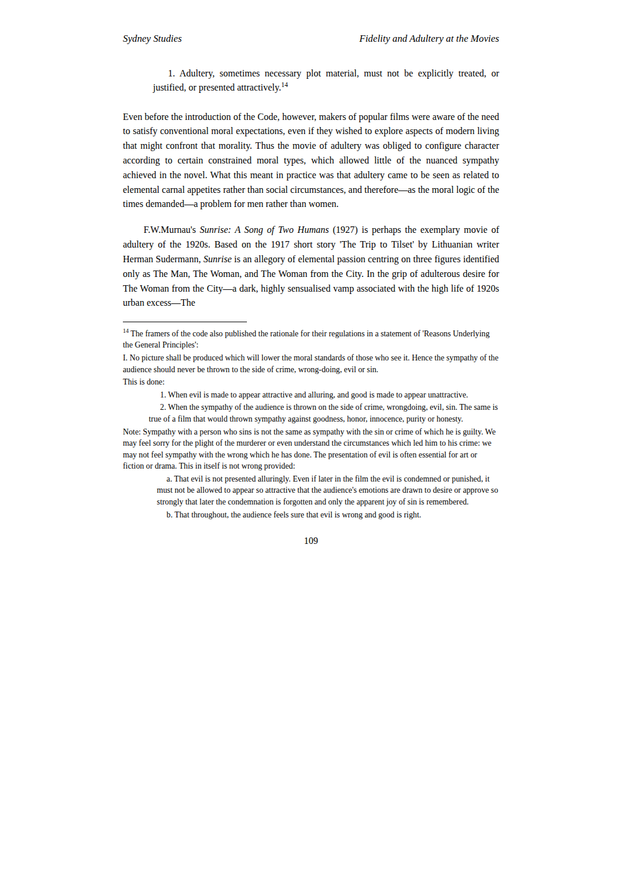Sydney Studies Fidelity and Adultery at the Movies
1. Adultery, sometimes necessary plot material, must not be explicitly treated, or justified, or presented attractively.14
Even before the introduction of the Code, however, makers of popular films were aware of the need to satisfy conventional moral expectations, even if they wished to explore aspects of modern living that might confront that morality. Thus the movie of adultery was obliged to configure character according to certain constrained moral types, which allowed little of the nuanced sympathy achieved in the novel. What this meant in practice was that adultery came to be seen as related to elemental carnal appetites rather than social circumstances, and therefore—as the moral logic of the times demanded—a problem for men rather than women.
F.W.Murnau's Sunrise: A Song of Two Humans (1927) is perhaps the exemplary movie of adultery of the 1920s. Based on the 1917 short story 'The Trip to Tilset' by Lithuanian writer Herman Sudermann, Sunrise is an allegory of elemental passion centring on three figures identified only as The Man, The Woman, and The Woman from the City. In the grip of adulterous desire for The Woman from the City—a dark, highly sensualised vamp associated with the high life of 1920s urban excess—The
14 The framers of the code also published the rationale for their regulations in a statement of 'Reasons Underlying the General Principles':
I. No picture shall be produced which will lower the moral standards of those who see it. Hence the sympathy of the audience should never be thrown to the side of crime, wrong-doing, evil or sin.
This is done:
1. When evil is made to appear attractive and alluring, and good is made to appear unattractive.
2. When the sympathy of the audience is thrown on the side of crime, wrongdoing, evil, sin. The same is true of a film that would thrown sympathy against goodness, honor, innocence, purity or honesty.
Note: Sympathy with a person who sins is not the same as sympathy with the sin or crime of which he is guilty. We may feel sorry for the plight of the murderer or even understand the circumstances which led him to his crime: we may not feel sympathy with the wrong which he has done. The presentation of evil is often essential for art or fiction or drama. This in itself is not wrong provided:
a. That evil is not presented alluringly. Even if later in the film the evil is condemned or punished, it must not be allowed to appear so attractive that the audience's emotions are drawn to desire or approve so strongly that later the condemnation is forgotten and only the apparent joy of sin is remembered.
b. That throughout, the audience feels sure that evil is wrong and good is right.
109